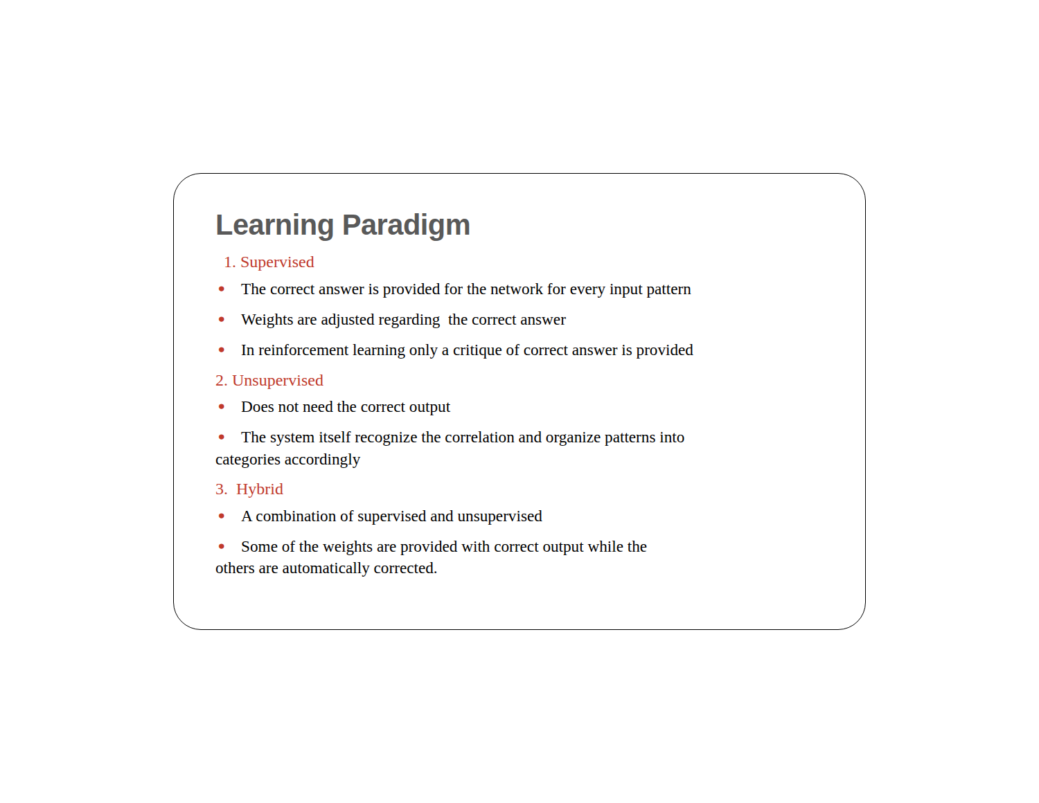Learning Paradigm
1. Supervised
The correct answer is provided for the network for every input pattern
Weights are adjusted regarding the correct answer
In reinforcement learning only a critique of correct answer is provided
2. Unsupervised
Does not need the correct output
The system itself recognize the correlation and organize patterns into categories accordingly
3. Hybrid
A combination of supervised and unsupervised
Some of the weights are provided with correct output while the others are automatically corrected.